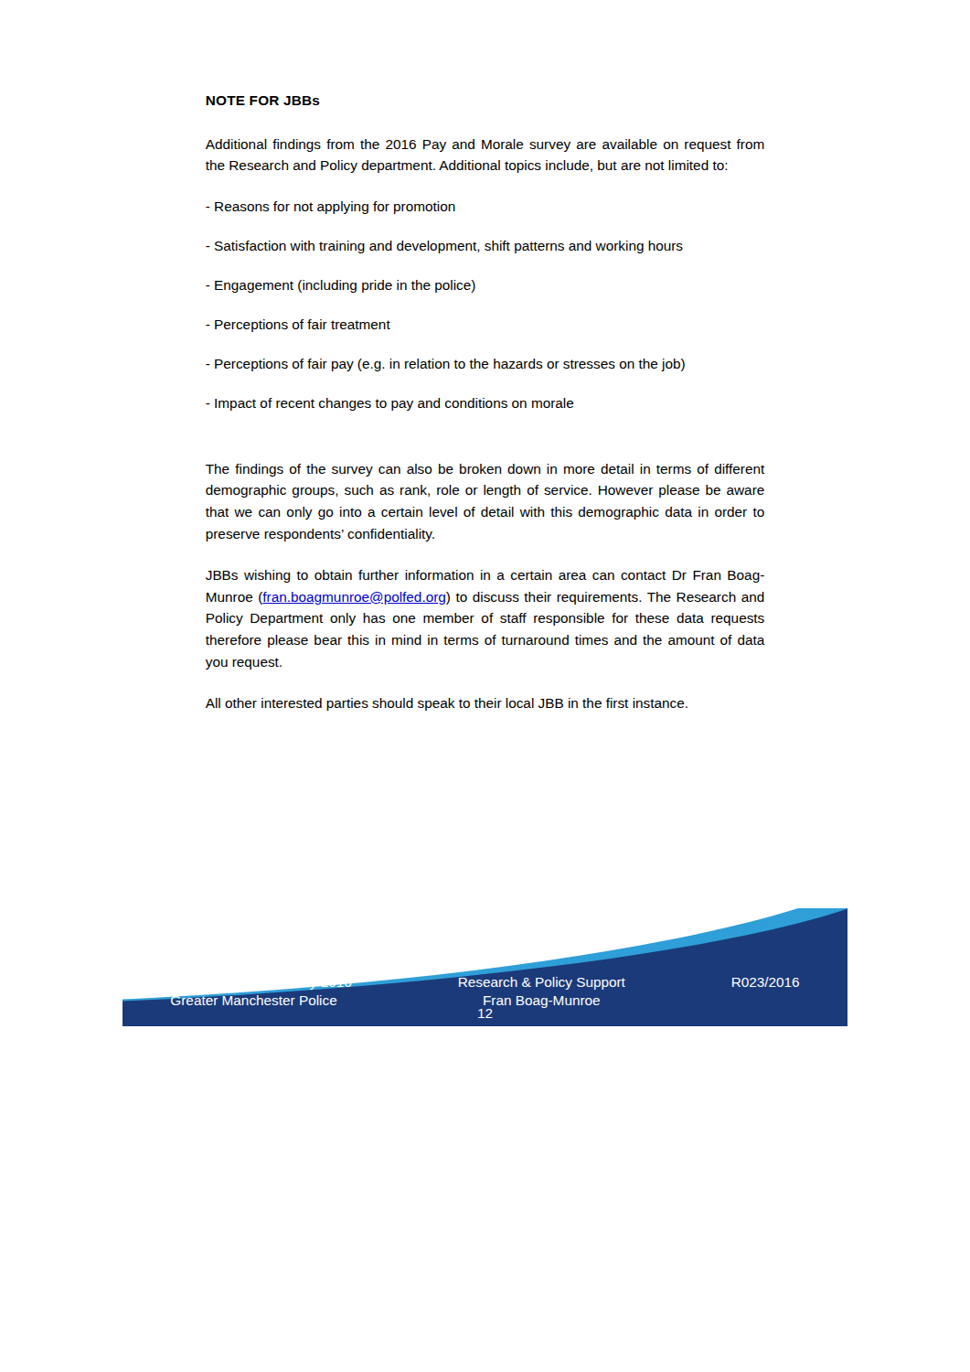NOTE FOR JBBs
Additional findings from the 2016 Pay and Morale survey are available on request from the Research and Policy department. Additional topics include, but are not limited to:
- Reasons for not applying for promotion
- Satisfaction with training and development, shift patterns and working hours
- Engagement (including pride in the police)
- Perceptions of fair treatment
- Perceptions of fair pay (e.g. in relation to the hazards or stresses on the job)
- Impact of recent changes to pay and conditions on morale
The findings of the survey can also be broken down in more detail in terms of different demographic groups, such as rank, role or length of service. However please be aware that we can only go into a certain level of detail with this demographic data in order to preserve respondents’ confidentiality.
JBBs wishing to obtain further information in a certain area can contact Dr Fran Boag-Munroe (fran.boagmunroe@polfed.org) to discuss their requirements. The Research and Policy Department only has one member of staff responsible for these data requests therefore please bear this in mind in terms of turnaround times and the amount of data you request.
All other interested parties should speak to their local JBB in the first instance.
Pay And Morale Survey 2016
Greater Manchester Police
Research & Policy Support
Fran Boag-Munroe
R023/2016
12